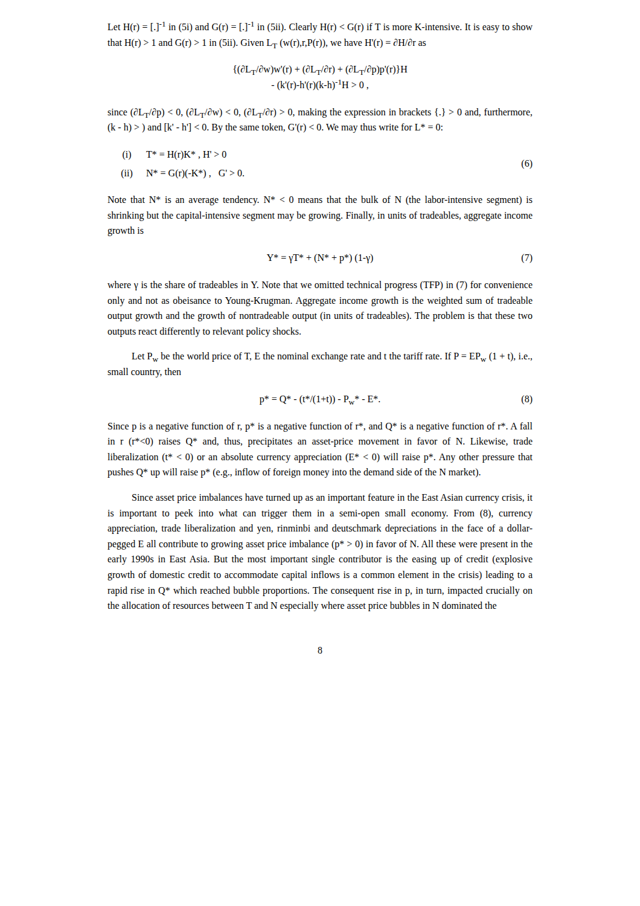Let H(r) = [.]-1 in (5i) and G(r) = [.]-1 in (5ii). Clearly H(r) < G(r) if T is more K-intensive. It is easy to show that H(r) > 1 and G(r) > 1 in (5ii). Given LT (w(r),r,P(r)), we have H'(r) = ∂H/∂r as
{(∂LT/∂w)w'(r) + (∂LT/∂r) + (∂LT/∂p)p'(r)}H
- (k'(r)-h'(r)(k-h)-1H > 0 ,
since (∂LT/∂p) < 0, (∂LT/∂w) < 0, (∂LT/∂r) > 0, making the expression in brackets {.} > 0 and, furthermore, (k - h) > ) and [k' - h'] < 0. By the same token, G'(r) < 0. We may thus write for L* = 0:
(i)
T* = H(r)K* , H' > 0
(ii)
N* = G(r)(-K*) , G' > 0.
(6)
Note that N* is an average tendency. N* < 0 means that the bulk of N (the labor-intensive segment) is shrinking but the capital-intensive segment may be growing. Finally, in units of tradeables, aggregate income growth is
Y* = γT* + (N* + p*) (1-γ)
(7)
where γ is the share of tradeables in Y. Note that we omitted technical progress (TFP) in (7) for convenience only and not as obeisance to Young-Krugman. Aggregate income growth is the weighted sum of tradeable output growth and the growth of nontradeable output (in units of tradeables). The problem is that these two outputs react differently to relevant policy shocks.
Let Pw be the world price of T, E the nominal exchange rate and t the tariff rate. If P = EPw (1 + t), i.e., small country, then
p* = Q* - (t*/(1+t)) - Pw* - E*.
(8)
Since p is a negative function of r, p* is a negative function of r*, and Q* is a negative function of r*. A fall in r (r*<0) raises Q* and, thus, precipitates an asset-price movement in favor of N. Likewise, trade liberalization (t* < 0) or an absolute currency appreciation (E* < 0) will raise p*. Any other pressure that pushes Q* up will raise p* (e.g., inflow of foreign money into the demand side of the N market).
Since asset price imbalances have turned up as an important feature in the East Asian currency crisis, it is important to peek into what can trigger them in a semi-open small economy. From (8), currency appreciation, trade liberalization and yen, rinminbi and deutschmark depreciations in the face of a dollar-pegged E all contribute to growing asset price imbalance (p* > 0) in favor of N. All these were present in the early 1990s in East Asia. But the most important single contributor is the easing up of credit (explosive growth of domestic credit to accommodate capital inflows is a common element in the crisis) leading to a rapid rise in Q* which reached bubble proportions. The consequent rise in p, in turn, impacted crucially on the allocation of resources between T and N especially where asset price bubbles in N dominated the
8